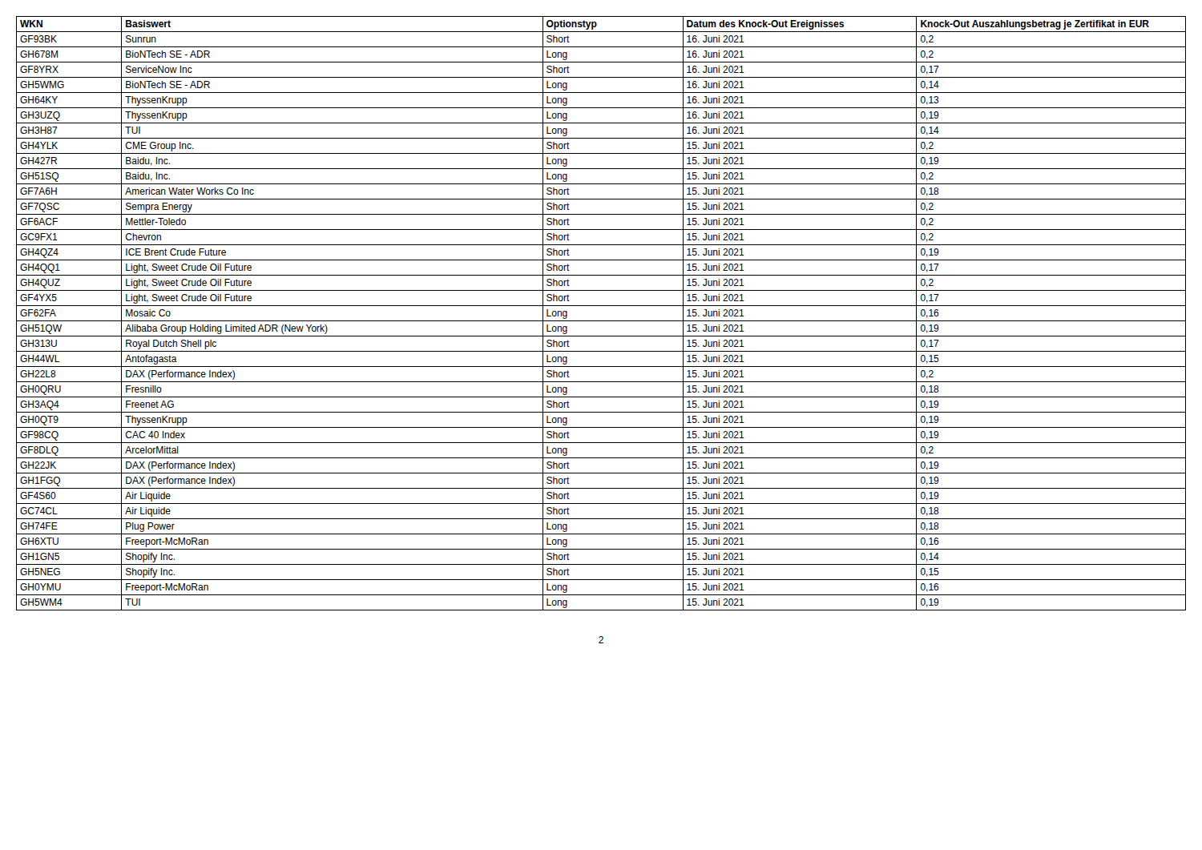| WKN | Basiswert | Optionstyp | Datum des Knock-Out Ereignisses | Knock-Out Auszahlungsbetrag je Zertifikat in EUR |
| --- | --- | --- | --- | --- |
| GF93BK | Sunrun | Short | 16. Juni 2021 | 0,2 |
| GH678M | BioNTech SE - ADR | Long | 16. Juni 2021 | 0,2 |
| GF8YRX | ServiceNow Inc | Short | 16. Juni 2021 | 0,17 |
| GH5WMG | BioNTech SE - ADR | Long | 16. Juni 2021 | 0,14 |
| GH64KY | ThyssenKrupp | Long | 16. Juni 2021 | 0,13 |
| GH3UZQ | ThyssenKrupp | Long | 16. Juni 2021 | 0,19 |
| GH3H87 | TUI | Long | 16. Juni 2021 | 0,14 |
| GH4YLK | CME Group Inc. | Short | 15. Juni 2021 | 0,2 |
| GH427R | Baidu, Inc. | Long | 15. Juni 2021 | 0,19 |
| GH51SQ | Baidu, Inc. | Long | 15. Juni 2021 | 0,2 |
| GF7A6H | American Water Works Co Inc | Short | 15. Juni 2021 | 0,18 |
| GF7QSC | Sempra Energy | Short | 15. Juni 2021 | 0,2 |
| GF6ACF | Mettler-Toledo | Short | 15. Juni 2021 | 0,2 |
| GC9FX1 | Chevron | Short | 15. Juni 2021 | 0,2 |
| GH4QZ4 | ICE Brent Crude Future | Short | 15. Juni 2021 | 0,19 |
| GH4QQ1 | Light, Sweet Crude Oil Future | Short | 15. Juni 2021 | 0,17 |
| GH4QUZ | Light, Sweet Crude Oil Future | Short | 15. Juni 2021 | 0,2 |
| GF4YX5 | Light, Sweet Crude Oil Future | Short | 15. Juni 2021 | 0,17 |
| GF62FA | Mosaic Co | Long | 15. Juni 2021 | 0,16 |
| GH51QW | Alibaba Group Holding Limited ADR (New York) | Long | 15. Juni 2021 | 0,19 |
| GH313U | Royal Dutch Shell plc | Short | 15. Juni 2021 | 0,17 |
| GH44WL | Antofagasta | Long | 15. Juni 2021 | 0,15 |
| GH22L8 | DAX (Performance Index) | Short | 15. Juni 2021 | 0,2 |
| GH0QRU | Fresnillo | Long | 15. Juni 2021 | 0,18 |
| GH3AQ4 | Freenet AG | Short | 15. Juni 2021 | 0,19 |
| GH0QT9 | ThyssenKrupp | Long | 15. Juni 2021 | 0,19 |
| GF98CQ | CAC 40 Index | Short | 15. Juni 2021 | 0,19 |
| GF8DLQ | ArcelorMittal | Long | 15. Juni 2021 | 0,2 |
| GH22JK | DAX (Performance Index) | Short | 15. Juni 2021 | 0,19 |
| GH1FGQ | DAX (Performance Index) | Short | 15. Juni 2021 | 0,19 |
| GF4S60 | Air Liquide | Short | 15. Juni 2021 | 0,19 |
| GC74CL | Air Liquide | Short | 15. Juni 2021 | 0,18 |
| GH74FE | Plug Power | Long | 15. Juni 2021 | 0,18 |
| GH6XTU | Freeport-McMoRan | Long | 15. Juni 2021 | 0,16 |
| GH1GN5 | Shopify Inc. | Short | 15. Juni 2021 | 0,14 |
| GH5NEG | Shopify Inc. | Short | 15. Juni 2021 | 0,15 |
| GH0YMU | Freeport-McMoRan | Long | 15. Juni 2021 | 0,16 |
| GH5WM4 | TUI | Long | 15. Juni 2021 | 0,19 |
2